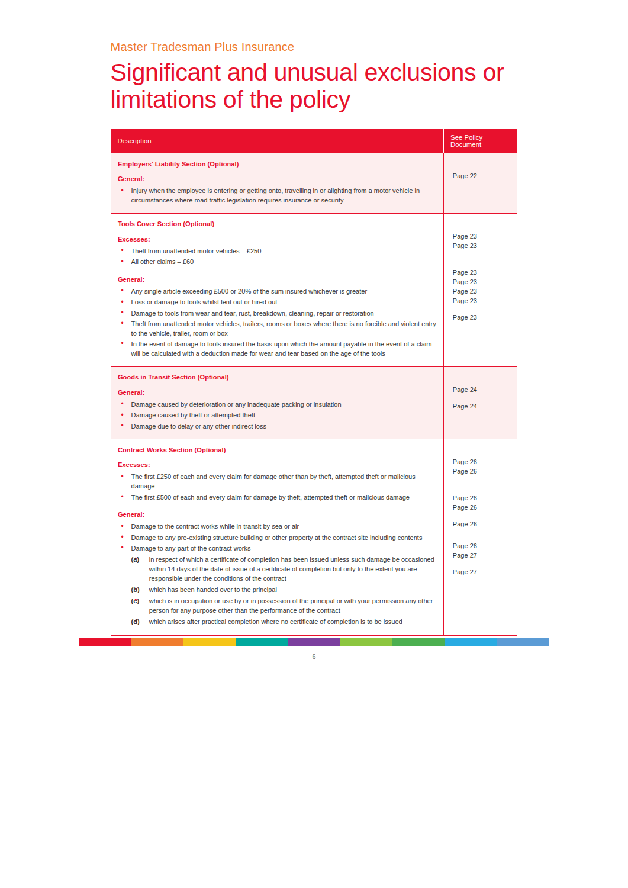Master Tradesman Plus Insurance
Significant and unusual exclusions or
limitations of the policy
| Description | See Policy Document |
| --- | --- |
| Employers’ Liability Section (Optional) General: Injury when the employee is entering or getting onto, travelling in or alighting from a motor vehicle in circumstances where road traffic legislation requires insurance or security | Page 22 |
| Tools Cover Section (Optional) Excesses: Theft from unattended motor vehicles – £250 All other claims – £60 General: Any single article exceeding £500 or 20% of the sum insured whichever is greater Loss or damage to tools whilst lent out or hired out Damage to tools from wear and tear, rust, breakdown, cleaning, repair or restoration Theft from unattended motor vehicles, trailers, rooms or boxes where there is no forcible and violent entry to the vehicle, trailer, room or box In the event of damage to tools insured the basis upon which the amount payable in the event of a claim will be calculated with a deduction made for wear and tear based on the age of the tools | Page 23 Page 23 Page 23 Page 23 Page 23 Page 23 Page 23 |
| Goods in Transit Section (Optional) General: Damage caused by deterioration or any inadequate packing or insulation Damage caused by theft or attempted theft Damage due to delay or any other indirect loss | Page 24 Page 24 |
| Contract Works Section (Optional) Excesses: The first £250 of each and every claim for damage other than by theft, attempted theft or malicious damage The first £500 of each and every claim for damage by theft, attempted theft or malicious damage General: Damage to the contract works while in transit by sea or air Damage to any pre-existing structure building or other property at the contract site including contents Damage to any part of the contract works (a) in respect of which a certificate of completion has been issued unless such damage be occasioned within 14 days of the date of issue of a certificate of completion but only to the extent you are responsible under the conditions of the contract (b) which has been handed over to the principal (c) which is in occupation or use by or in possession of the principal or with your permission any other person for any purpose other than the performance of the contract (d) which arises after practical completion where no certificate of completion is to be issued | Page 26 Page 26 Page 26 Page 26 Page 26 Page 26 Page 27 Page 27 |
6